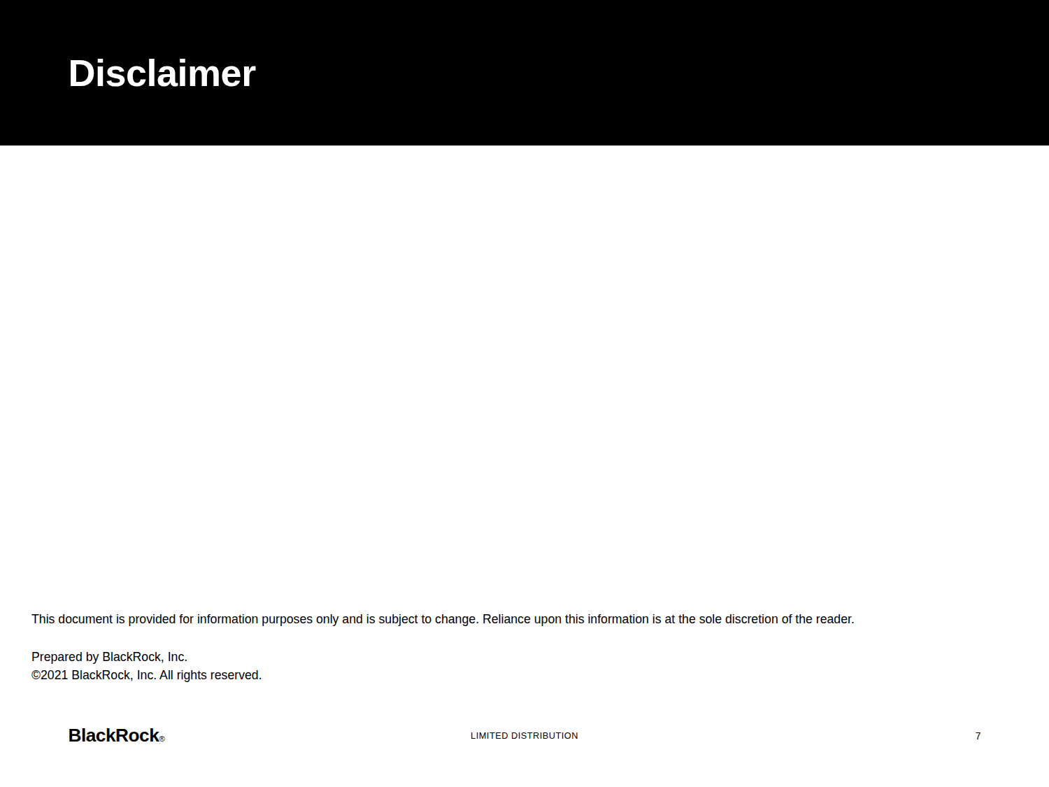Disclaimer
This document is provided for information purposes only and is subject to change. Reliance upon this information is at the sole discretion of the reader.
Prepared by BlackRock, Inc.
©2021 BlackRock, Inc. All rights reserved.
BlackRock®
LIMITED DISTRIBUTION
7